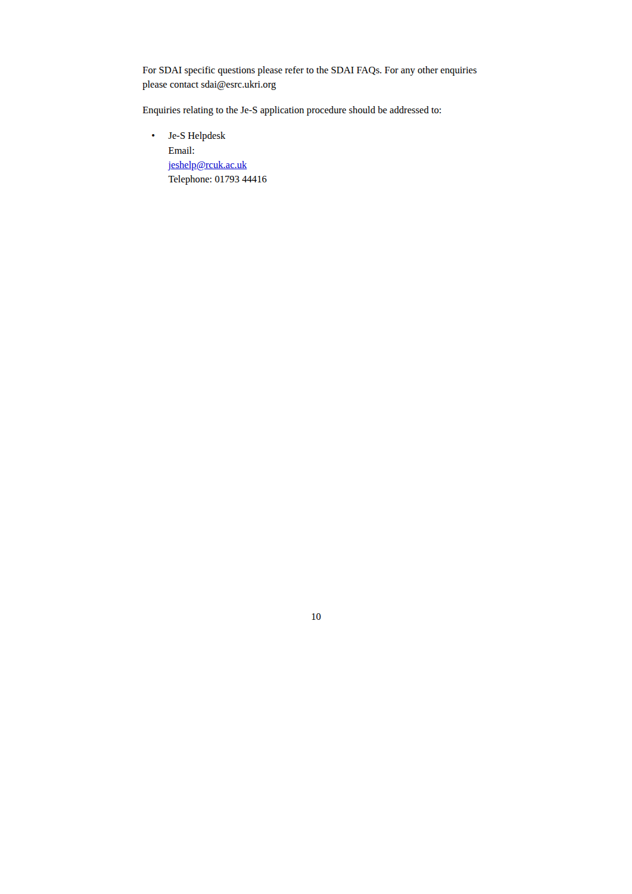For SDAI specific questions please refer to the SDAI FAQs. For any other enquiries please contact sdai@esrc.ukri.org
Enquiries relating to the Je-S application procedure should be addressed to:
Je-S Helpdesk Email: jeshelp@rcuk.ac.uk Telephone: 01793 44416
10